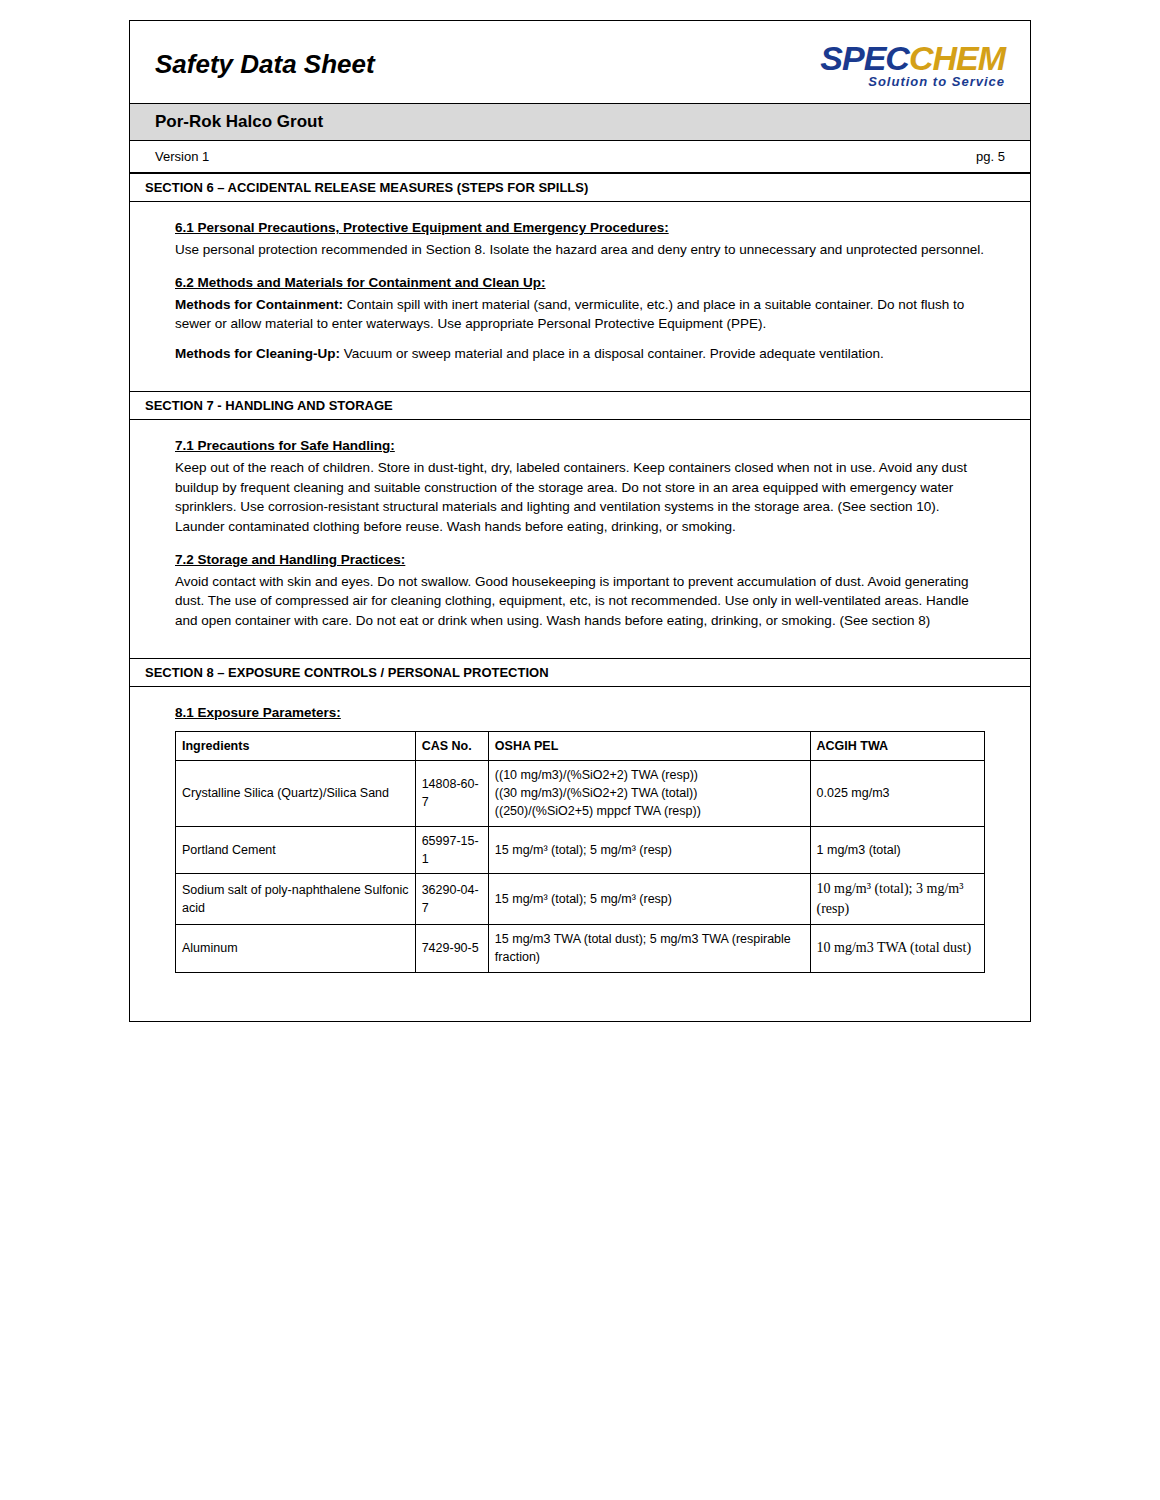Safety Data Sheet
SPEC CHEM
Solution to Service
Por-Rok Halco Grout
Version 1 pg. 5
SECTION 6 – ACCIDENTAL RELEASE MEASURES (STEPS FOR SPILLS)
6.1 Personal Precautions, Protective Equipment and Emergency Procedures:
Use personal protection recommended in Section 8. Isolate the hazard area and deny entry to unnecessary and unprotected personnel.
6.2 Methods and Materials for Containment and Clean Up:
Methods for Containment: Contain spill with inert material (sand, vermiculite, etc.) and place in a suitable container. Do not flush to sewer or allow material to enter waterways. Use appropriate Personal Protective Equipment (PPE).
Methods for Cleaning-Up: Vacuum or sweep material and place in a disposal container. Provide adequate ventilation.
SECTION 7 - HANDLING AND STORAGE
7.1 Precautions for Safe Handling:
Keep out of the reach of children. Store in dust-tight, dry, labeled containers. Keep containers closed when not in use. Avoid any dust buildup by frequent cleaning and suitable construction of the storage area. Do not store in an area equipped with emergency water sprinklers. Use corrosion-resistant structural materials and lighting and ventilation systems in the storage area. (See section 10). Launder contaminated clothing before reuse. Wash hands before eating, drinking, or smoking.
7.2 Storage and Handling Practices:
Avoid contact with skin and eyes. Do not swallow. Good housekeeping is important to prevent accumulation of dust. Avoid generating dust. The use of compressed air for cleaning clothing, equipment, etc, is not recommended. Use only in well-ventilated areas. Handle and open container with care. Do not eat or drink when using. Wash hands before eating, drinking, or smoking. (See section 8)
SECTION 8 – EXPOSURE CONTROLS / PERSONAL PROTECTION
8.1 Exposure Parameters:
| Ingredients | CAS No. | OSHA PEL | ACGIH TWA |
| --- | --- | --- | --- |
| Crystalline Silica (Quartz)/Silica Sand | 14808-60-7 | ((10 mg/m3)/(%SiO2+2) TWA (resp)) ((30 mg/m3)/(%SiO2+2) TWA (total)) ((250)/(%SiO2+5) mppcf TWA (resp)) | 0.025 mg/m3 |
| Portland Cement | 65997-15-1 | 15 mg/m³ (total); 5 mg/m³ (resp) | 1 mg/m3 (total) |
| Sodium salt of poly-naphthalene Sulfonic acid | 36290-04-7 | 15 mg/m³ (total); 5 mg/m³ (resp) | 10 mg/m³ (total); 3 mg/m³ (resp) |
| Aluminum | 7429-90-5 | 15 mg/m3 TWA (total dust); 5 mg/m3 TWA (respirable fraction) | 10 mg/m3 TWA (total dust) |